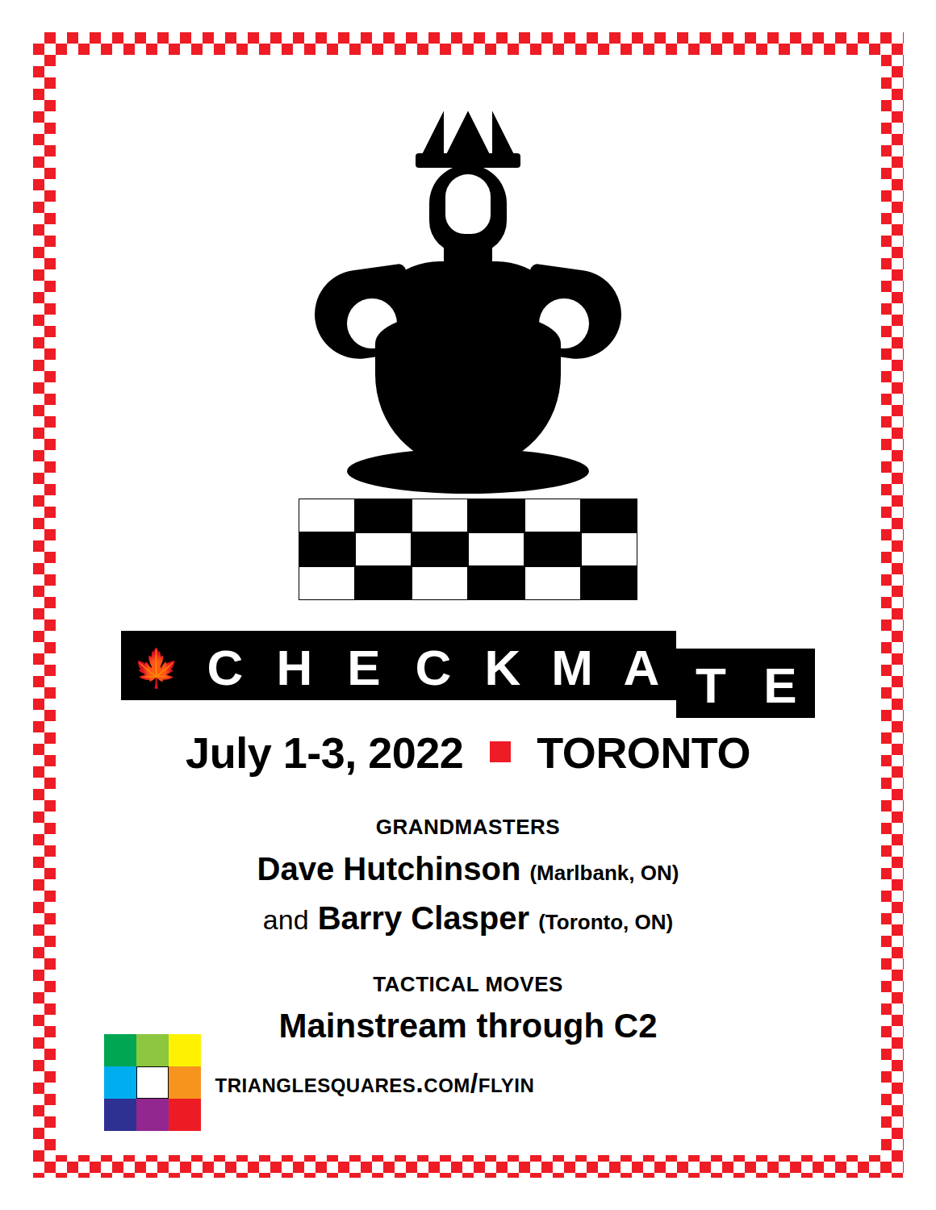🍁
C
H
E
C
K
M
A
T
E
July 1-3, 2022 TORONTO
GRANDMASTERS
Dave Hutchinson (Marlbank, ON)
and Barry Clasper (Toronto, ON)
TACTICAL MOVES
Mainstream through C2
trianglesquares.com/flyin